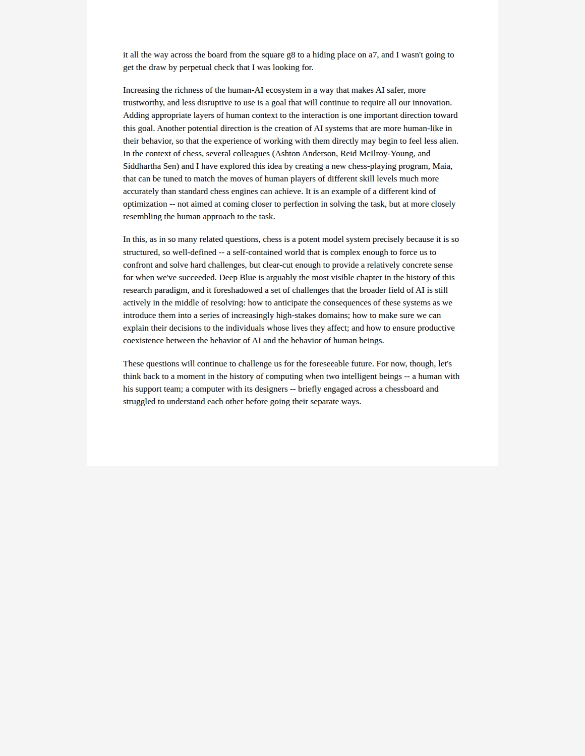it all the way across the board from the square g8 to a hiding place on a7, and I wasn't going to get the draw by perpetual check that I was looking for.
Increasing the richness of the human-AI ecosystem in a way that makes AI safer, more trustworthy, and less disruptive to use is a goal that will continue to require all our innovation. Adding appropriate layers of human context to the interaction is one important direction toward this goal. Another potential direction is the creation of AI systems that are more human-like in their behavior, so that the experience of working with them directly may begin to feel less alien. In the context of chess, several colleagues (Ashton Anderson, Reid McIlroy-Young, and Siddhartha Sen) and I have explored this idea by creating a new chess-playing program, Maia, that can be tuned to match the moves of human players of different skill levels much more accurately than standard chess engines can achieve. It is an example of a different kind of optimization -- not aimed at coming closer to perfection in solving the task, but at more closely resembling the human approach to the task.
In this, as in so many related questions, chess is a potent model system precisely because it is so structured, so well-defined -- a self-contained world that is complex enough to force us to confront and solve hard challenges, but clear-cut enough to provide a relatively concrete sense for when we've succeeded. Deep Blue is arguably the most visible chapter in the history of this research paradigm, and it foreshadowed a set of challenges that the broader field of AI is still actively in the middle of resolving: how to anticipate the consequences of these systems as we introduce them into a series of increasingly high-stakes domains; how to make sure we can explain their decisions to the individuals whose lives they affect; and how to ensure productive coexistence between the behavior of AI and the behavior of human beings.
These questions will continue to challenge us for the foreseeable future. For now, though, let's think back to a moment in the history of computing when two intelligent beings -- a human with his support team; a computer with its designers -- briefly engaged across a chessboard and struggled to understand each other before going their separate ways.